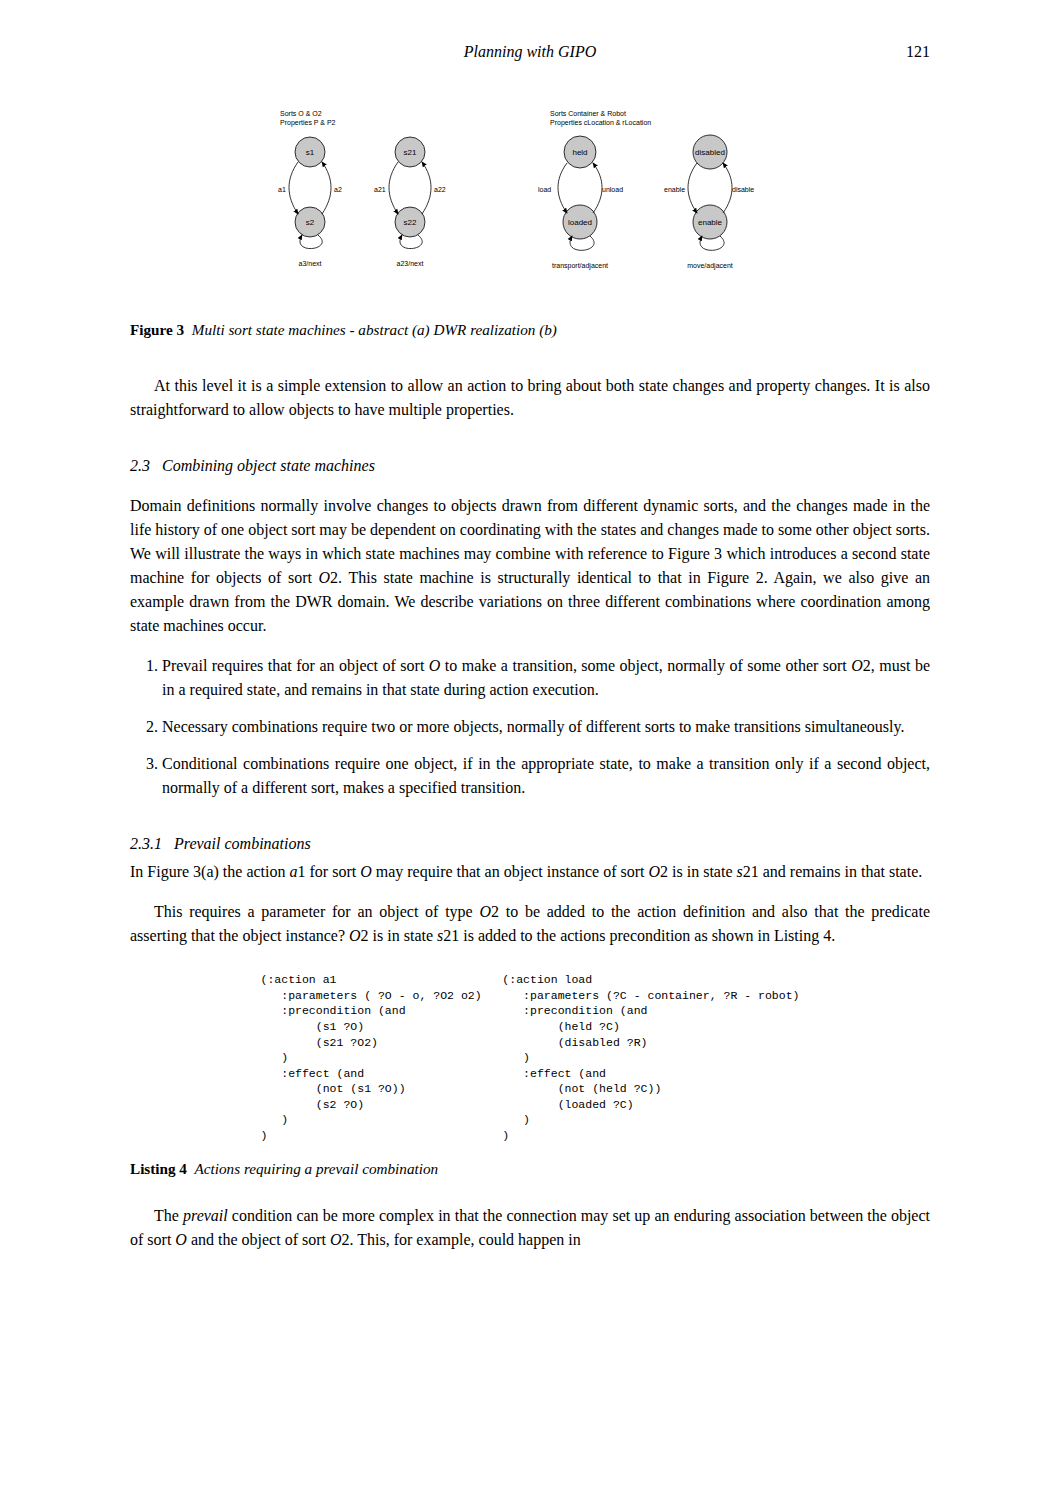Planning with GIPO 121
Sorts O & O2 Properties P & P2 Sorts Container & Robot Properties cLocation & rLocation s1 s2 a1 a2 a3/next s21 s22 a21 a22 a23/next held loaded load unload transport/adjacent disabled enable enable disable move/adjacent
Figure 3 Multi sort state machines - abstract (a) DWR realization (b)
At this level it is a simple extension to allow an action to bring about both state changes and property changes. It is also straightforward to allow objects to have multiple properties.
2.3 Combining object state machines
Domain definitions normally involve changes to objects drawn from different dynamic sorts, and the changes made in the life history of one object sort may be dependent on coordinating with the states and changes made to some other object sorts. We will illustrate the ways in which state machines may combine with reference to Figure 3 which introduces a second state machine for objects of sort O2. This state machine is structurally identical to that in Figure 2. Again, we also give an example drawn from the DWR domain. We describe variations on three different combinations where coordination among state machines occur.
Prevail requires that for an object of sort O to make a transition, some object, normally of some other sort O2, must be in a required state, and remains in that state during action execution.
Necessary combinations require two or more objects, normally of different sorts to make transitions simultaneously.
Conditional combinations require one object, if in the appropriate state, to make a transition only if a second object, normally of a different sort, makes a specified transition.
2.3.1 Prevail combinations
In Figure 3(a) the action a1 for sort O may require that an object instance of sort O2 is in state s21 and remains in that state.
This requires a parameter for an object of type O2 to be added to the action definition and also that the predicate asserting that the object instance? O2 is in state s21 is added to the actions precondition as shown in Listing 4.
(:action a1                        (:action load
   :parameters ( ?O - o, ?O2 o2)      :parameters (?C - container, ?R - robot)
   :precondition (and                 :precondition (and
        (s1 ?O)                            (held ?C)
        (s21 ?O2)                          (disabled ?R)
   )                                  )
   :effect (and                       :effect (and
        (not (s1 ?O))                      (not (held ?C))
        (s2 ?O)                            (loaded ?C)
   )                                  )
)                                  )
Listing 4 Actions requiring a prevail combination
The prevail condition can be more complex in that the connection may set up an enduring association between the object of sort O and the object of sort O2. This, for example, could happen in